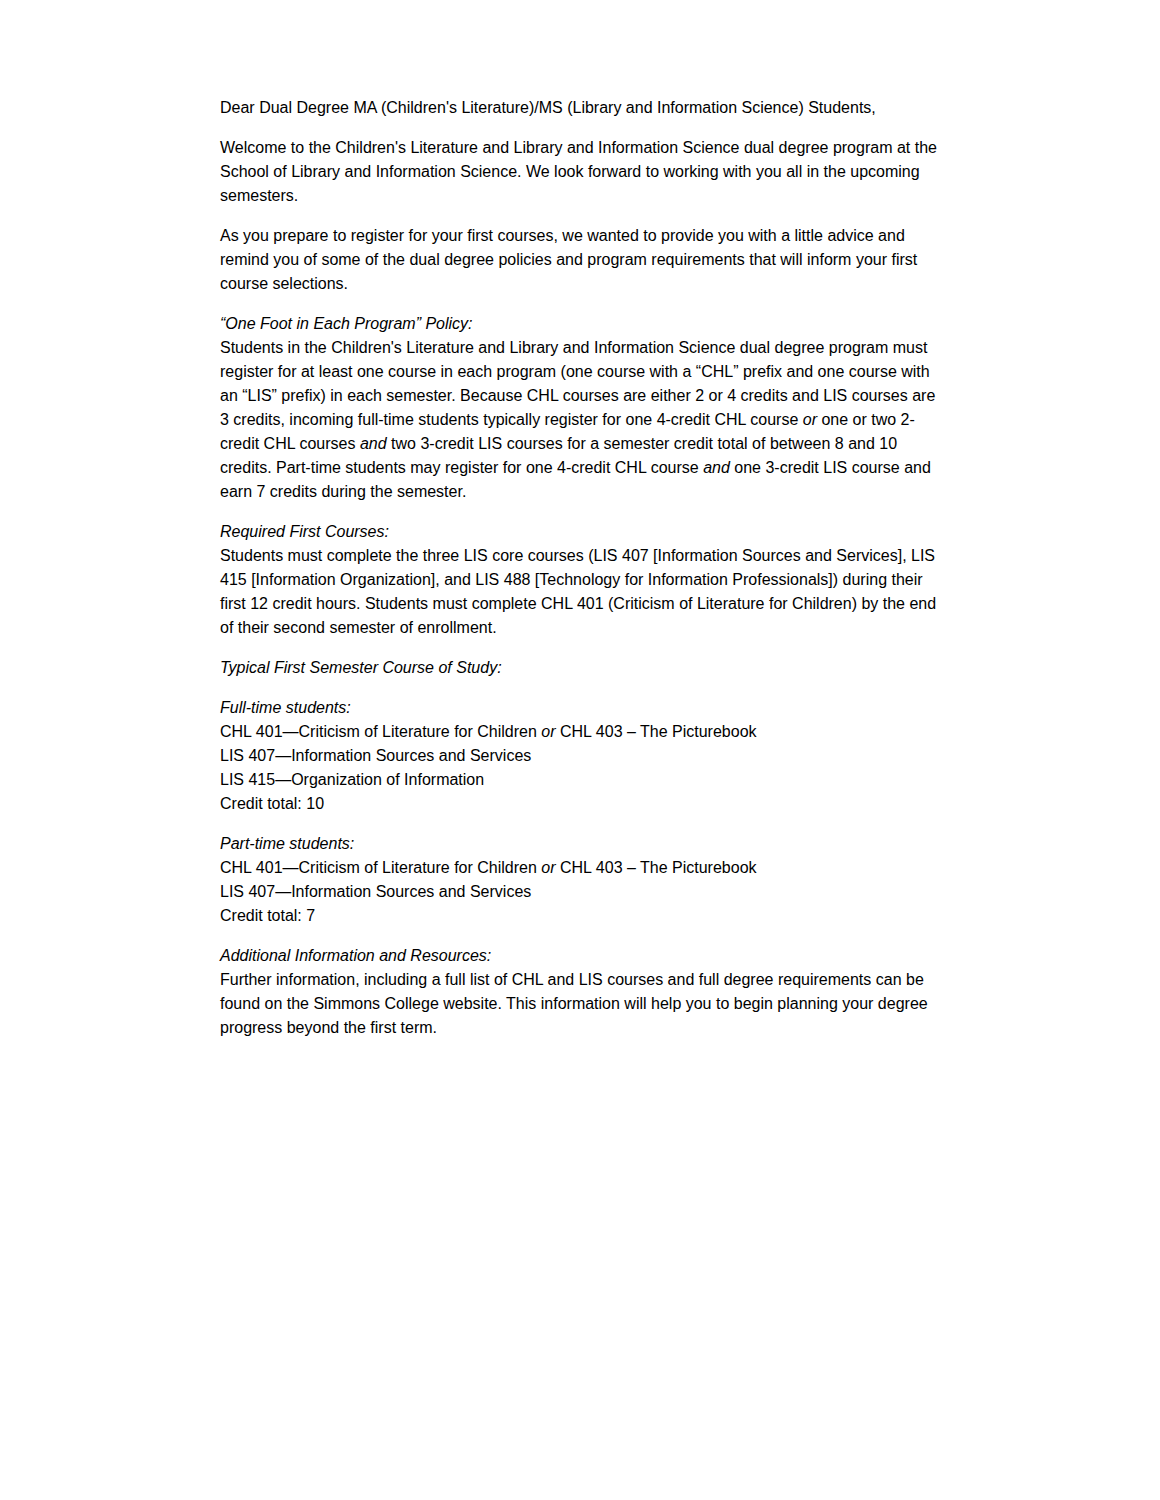Dear Dual Degree MA (Children's Literature)/MS (Library and Information Science) Students,
Welcome to the Children's Literature and Library and Information Science dual degree program at the School of Library and Information Science. We look forward to working with you all in the upcoming semesters.
As you prepare to register for your first courses, we wanted to provide you with a little advice and remind you of some of the dual degree policies and program requirements that will inform your first course selections.
“One Foot in Each Program” Policy:
Students in the Children's Literature and Library and Information Science dual degree program must register for at least one course in each program (one course with a “CHL” prefix and one course with an “LIS” prefix) in each semester. Because CHL courses are either 2 or 4 credits and LIS courses are 3 credits, incoming full-time students typically register for one 4-credit CHL course or one or two 2-credit CHL courses and two 3-credit LIS courses for a semester credit total of between 8 and 10 credits. Part-time students may register for one 4-credit CHL course and one 3-credit LIS course and earn 7 credits during the semester.
Required First Courses:
Students must complete the three LIS core courses (LIS 407 [Information Sources and Services], LIS 415 [Information Organization], and LIS 488 [Technology for Information Professionals]) during their first 12 credit hours. Students must complete CHL 401 (Criticism of Literature for Children) by the end of their second semester of enrollment.
Typical First Semester Course of Study:
Full-time students:
CHL 401—Criticism of Literature for Children or CHL 403 – The Picturebook
LIS 407—Information Sources and Services
LIS 415—Organization of Information
Credit total: 10
Part-time students:
CHL 401—Criticism of Literature for Children or CHL 403 – The Picturebook
LIS 407—Information Sources and Services
Credit total: 7
Additional Information and Resources:
Further information, including a full list of CHL and LIS courses and full degree requirements can be found on the Simmons College website. This information will help you to begin planning your degree progress beyond the first term.